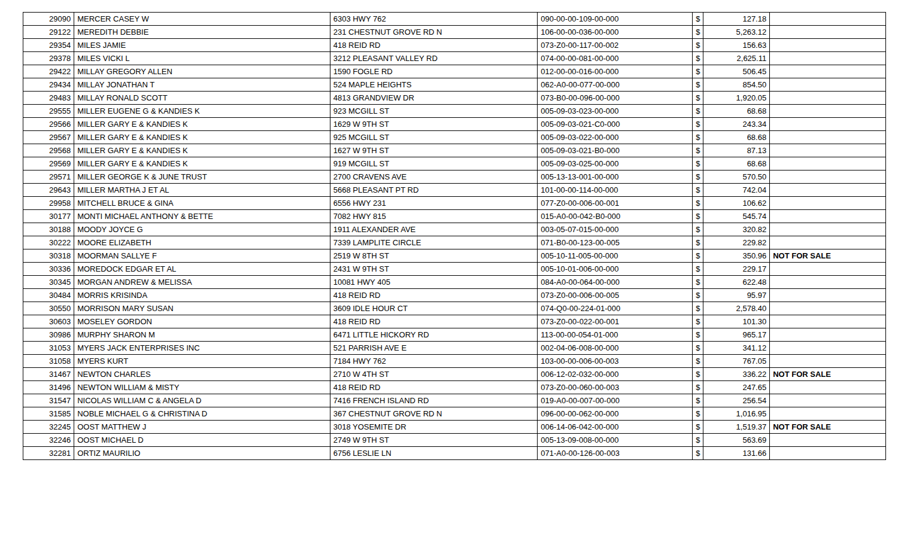| | 29090 | MERCER CASEY W | 6303 HWY 762 | 090-00-00-109-00-000 | $ | 127.18 | |
| | 29122 | MEREDITH DEBBIE | 231 CHESTNUT GROVE RD N | 106-00-00-036-00-000 | $ | 5,263.12 | |
| | 29354 | MILES JAMIE | 418 REID RD | 073-Z0-00-117-00-002 | $ | 156.63 | |
| | 29378 | MILES VICKI L | 3212 PLEASANT VALLEY RD | 074-00-00-081-00-000 | $ | 2,625.11 | |
| | 29422 | MILLAY GREGORY ALLEN | 1590 FOGLE RD | 012-00-00-016-00-000 | $ | 506.45 | |
| | 29434 | MILLAY JONATHAN T | 524 MAPLE HEIGHTS | 062-A0-00-077-00-000 | $ | 854.50 | |
| | 29483 | MILLAY RONALD SCOTT | 4813 GRANDVIEW DR | 073-B0-00-096-00-000 | $ | 1,920.05 | |
| | 29555 | MILLER EUGENE G & KANDIES K | 923 MCGILL ST | 005-09-03-023-00-000 | $ | 68.68 | |
| | 29566 | MILLER GARY E & KANDIES K | 1629 W 9TH ST | 005-09-03-021-C0-000 | $ | 243.34 | |
| | 29567 | MILLER GARY E & KANDIES K | 925 MCGILL ST | 005-09-03-022-00-000 | $ | 68.68 | |
| | 29568 | MILLER GARY E & KANDIES K | 1627 W 9TH ST | 005-09-03-021-B0-000 | $ | 87.13 | |
| | 29569 | MILLER GARY E & KANDIES K | 919 MCGILL ST | 005-09-03-025-00-000 | $ | 68.68 | |
| | 29571 | MILLER GEORGE K & JUNE TRUST | 2700 CRAVENS AVE | 005-13-13-001-00-000 | $ | 570.50 | |
| | 29643 | MILLER MARTHA J ET AL | 5668 PLEASANT PT RD | 101-00-00-114-00-000 | $ | 742.04 | |
| | 29958 | MITCHELL BRUCE & GINA | 6556 HWY 231 | 077-Z0-00-006-00-001 | $ | 106.62 | |
| | 30177 | MONTI MICHAEL ANTHONY & BETTE | 7082 HWY 815 | 015-A0-00-042-B0-000 | $ | 545.74 | |
| | 30188 | MOODY JOYCE G | 1911 ALEXANDER AVE | 003-05-07-015-00-000 | $ | 320.82 | |
| | 30222 | MOORE ELIZABETH | 7339 LAMPLITE CIRCLE | 071-B0-00-123-00-005 | $ | 229.82 | |
| | 30318 | MOORMAN SALLYE F | 2519 W 8TH ST | 005-10-11-005-00-000 | $ | 350.96 | NOT FOR SALE |
| | 30336 | MOREDOCK EDGAR ET AL | 2431 W 9TH ST | 005-10-01-006-00-000 | $ | 229.17 | |
| | 30345 | MORGAN ANDREW & MELISSA | 10081 HWY 405 | 084-A0-00-064-00-000 | $ | 622.48 | |
| | 30484 | MORRIS KRISINDA | 418 REID RD | 073-Z0-00-006-00-005 | $ | 95.97 | |
| | 30550 | MORRISON MARY SUSAN | 3609 IDLE HOUR CT | 074-Q0-00-224-01-000 | $ | 2,578.40 | |
| | 30603 | MOSELEY GORDON | 418 REID RD | 073-Z0-00-022-00-001 | $ | 101.30 | |
| | 30986 | MURPHY SHARON M | 6471 LITTLE HICKORY RD | 113-00-00-054-01-000 | $ | 965.17 | |
| | 31053 | MYERS JACK ENTERPRISES INC | 521 PARRISH AVE E | 002-04-06-008-00-000 | $ | 341.12 | |
| | 31058 | MYERS KURT | 7184 HWY 762 | 103-00-00-006-00-003 | $ | 767.05 | |
| | 31467 | NEWTON CHARLES | 2710 W 4TH ST | 006-12-02-032-00-000 | $ | 336.22 | NOT FOR SALE |
| | 31496 | NEWTON WILLIAM & MISTY | 418 REID RD | 073-Z0-00-060-00-003 | $ | 247.65 | |
| | 31547 | NICOLAS WILLIAM C & ANGELA D | 7416 FRENCH ISLAND RD | 019-A0-00-007-00-000 | $ | 256.54 | |
| | 31585 | NOBLE MICHAEL G & CHRISTINA D | 367 CHESTNUT GROVE RD N | 096-00-00-062-00-000 | $ | 1,016.95 | |
| | 32245 | OOST MATTHEW J | 3018 YOSEMITE DR | 006-14-06-042-00-000 | $ | 1,519.37 | NOT FOR SALE |
| | 32246 | OOST MICHAEL D | 2749 W 9TH ST | 005-13-09-008-00-000 | $ | 563.69 | |
| | 32281 | ORTIZ MAURILIO | 6756 LESLIE LN | 071-A0-00-126-00-003 | $ | 131.66 | |